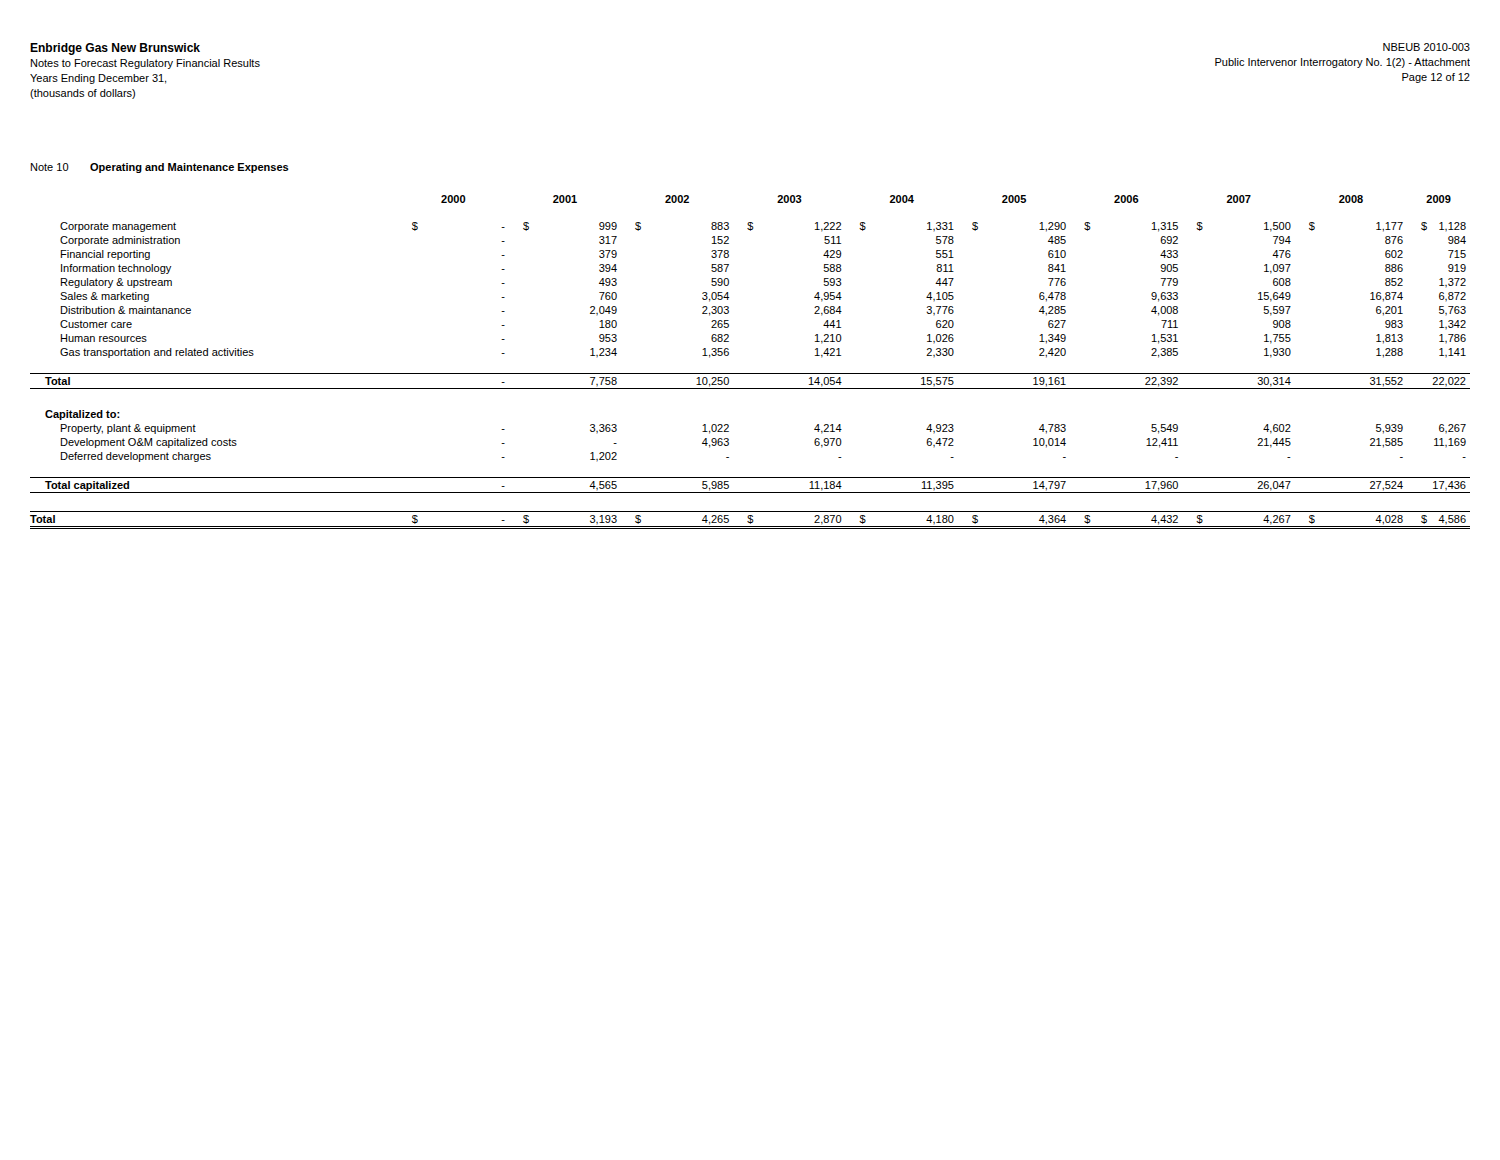Enbridge Gas New Brunswick
Notes to Forecast Regulatory Financial Results
Years Ending December 31,
(thousands of dollars)
NBEUB 2010-003
Public Intervenor Interrogatory No. 1(2) - Attachment
Page 12 of 12
Note 10 Operating and Maintenance Expenses
| | 2000 | 2001 | 2002 | 2003 | 2004 | 2005 | 2006 | 2007 | 2008 | 2009 |
| --- | --- | --- | --- | --- | --- | --- | --- | --- | --- | --- |
| Corporate management | $ | - | $ | 999 | $ | 883 | $ | 1,222 | $ | 1,331 | $ | 1,290 | $ | 1,315 | $ | 1,500 | $ | 1,177 | $ | 1,128 |
| Corporate administration | | - | | 317 | | 152 | | 511 | | 578 | | 485 | | 692 | | 794 | | 876 | | 984 |
| Financial reporting | | - | | 379 | | 378 | | 429 | | 551 | | 610 | | 433 | | 476 | | 602 | | 715 |
| Information technology | | - | | 394 | | 587 | | 588 | | 811 | | 841 | | 905 | | 1,097 | | 886 | | 919 |
| Regulatory & upstream | | - | | 493 | | 590 | | 593 | | 447 | | 776 | | 779 | | 608 | | 852 | | 1,372 |
| Sales & marketing | | - | | 760 | | 3,054 | | 4,954 | | 4,105 | | 6,478 | | 9,633 | | 15,649 | | 16,874 | | 6,872 |
| Distribution & maintanance | | - | | 2,049 | | 2,303 | | 2,684 | | 3,776 | | 4,285 | | 4,008 | | 5,597 | | 6,201 | | 5,763 |
| Customer care | | - | | 180 | | 265 | | 441 | | 620 | | 627 | | 711 | | 908 | | 983 | | 1,342 |
| Human resources | | - | | 953 | | 682 | | 1,210 | | 1,026 | | 1,349 | | 1,531 | | 1,755 | | 1,813 | | 1,786 |
| Gas transportation and related activities | | - | | 1,234 | | 1,356 | | 1,421 | | 2,330 | | 2,420 | | 2,385 | | 1,930 | | 1,288 | | 1,141 |
| Total | | - | | 7,758 | | 10,250 | | 14,054 | | 15,575 | | 19,161 | | 22,392 | | 30,314 | | 31,552 | | 22,022 |
| Capitalized to: | |
| Property, plant & equipment | | - | | 3,363 | | 1,022 | | 4,214 | | 4,923 | | 4,783 | | 5,549 | | 4,602 | | 5,939 | | 6,267 |
| Development O&M capitalized costs | | - | | - | | 4,963 | | 6,970 | | 6,472 | | 10,014 | | 12,411 | | 21,445 | | 21,585 | | 11,169 |
| Deferred development charges | | - | | 1,202 | | - | | - | | - | | - | | - | | - | | - | | - |
| Total capitalized | | - | | 4,565 | | 5,985 | | 11,184 | | 11,395 | | 14,797 | | 17,960 | | 26,047 | | 27,524 | | 17,436 |
| Total | $ | - | $ | 3,193 | $ | 4,265 | $ | 2,870 | $ | 4,180 | $ | 4,364 | $ | 4,432 | $ | 4,267 | $ | 4,028 | $ | 4,586 |